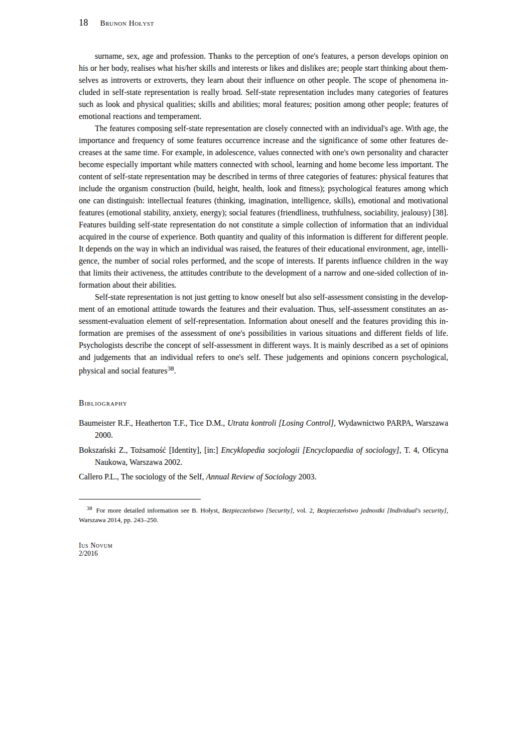18 Brunon Hołyst
surname, sex, age and profession. Thanks to the perception of one's features, a person develops opinion on his or her body, realises what his/her skills and interests or likes and dislikes are; people start thinking about themselves as introverts or extroverts, they learn about their influence on other people. The scope of phenomena included in self-state representation is really broad. Self-state representation includes many categories of features such as look and physical qualities; skills and abilities; moral features; position among other people; features of emotional reactions and temperament.
The features composing self-state representation are closely connected with an individual's age. With age, the importance and frequency of some features occurrence increase and the significance of some other features decreases at the same time. For example, in adolescence, values connected with one's own personality and character become especially important while matters connected with school, learning and home become less important. The content of self-state representation may be described in terms of three categories of features: physical features that include the organism construction (build, height, health, look and fitness); psychological features among which one can distinguish: intellectual features (thinking, imagination, intelligence, skills), emotional and motivational features (emotional stability, anxiety, energy); social features (friendliness, truthfulness, sociability, jealousy) [38]. Features building self-state representation do not constitute a simple collection of information that an individual acquired in the course of experience. Both quantity and quality of this information is different for different people. It depends on the way in which an individual was raised, the features of their educational environment, age, intelligence, the number of social roles performed, and the scope of interests. If parents influence children in the way that limits their activeness, the attitudes contribute to the development of a narrow and one-sided collection of information about their abilities.
Self-state representation is not just getting to know oneself but also self-assessment consisting in the development of an emotional attitude towards the features and their evaluation. Thus, self-assessment constitutes an assessment-evaluation element of self-representation. Information about oneself and the features providing this information are premises of the assessment of one's possibilities in various situations and different fields of life. Psychologists describe the concept of self-assessment in different ways. It is mainly described as a set of opinions and judgements that an individual refers to one's self. These judgements and opinions concern psychological, physical and social features38.
Bibliography
Baumeister R.F., Heatherton T.F., Tice D.M., Utrata kontroli [Losing Control], Wydawnictwo PARPA, Warszawa 2000.
Bokszański Z., Tożsamość [Identity], [in:] Encyklopedia socjologii [Encyclopaedia of sociology], T. 4, Oficyna Naukowa, Warszawa 2002.
Callero P.L., The sociology of the Self, Annual Review of Sociology 2003.
38 For more detailed information see B. Hołyst, Bezpieczeństwo [Security], vol. 2, Bezpieczeństwo jednostki [Individual's security], Warszawa 2014, pp. 243–250.
Ius Novum
2/2016